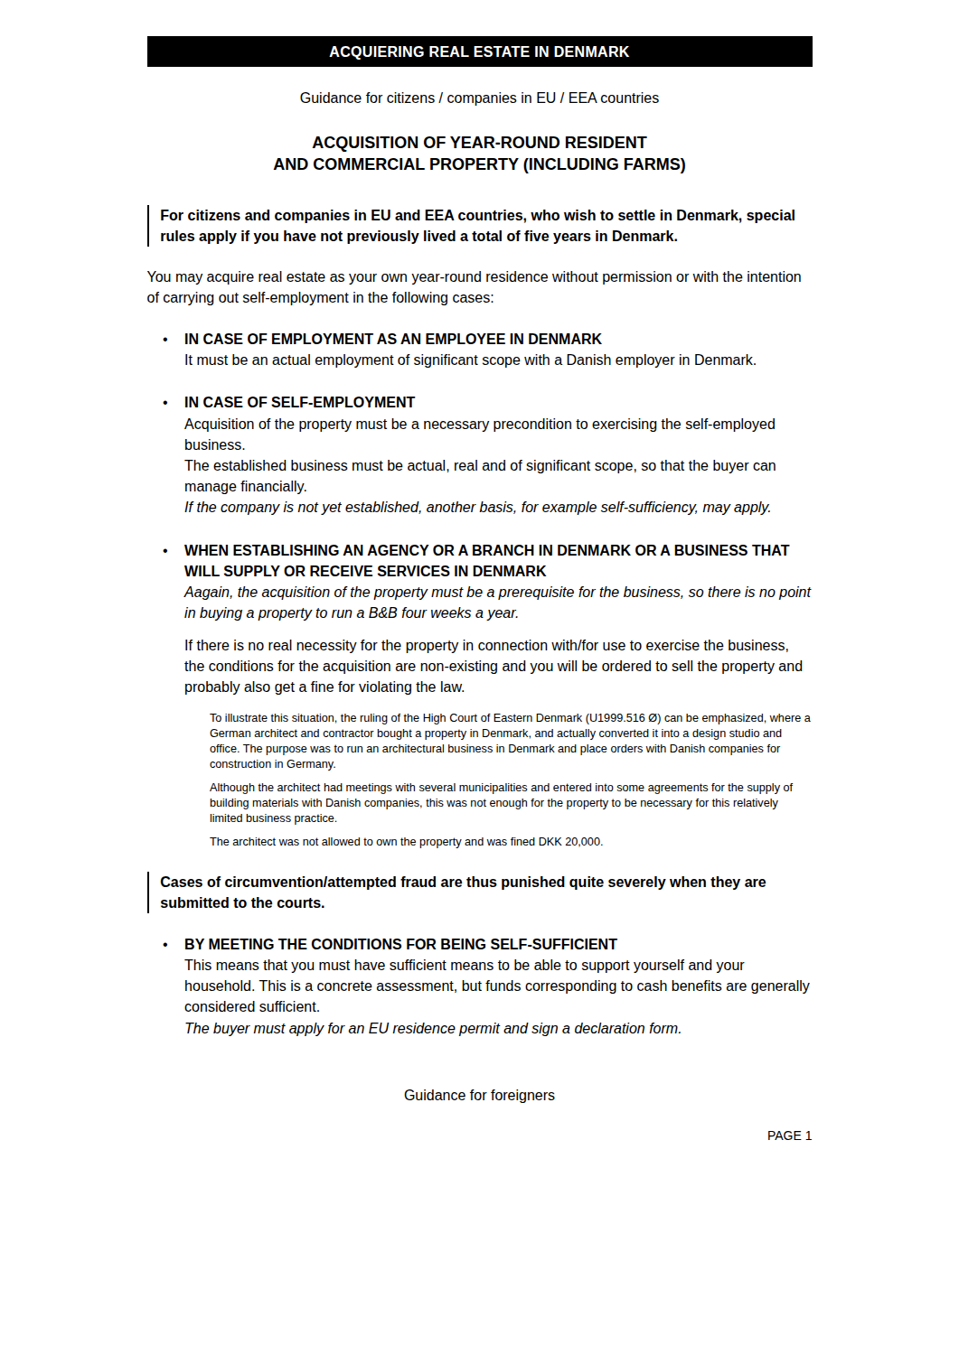ACQUIERING REAL ESTATE IN DENMARK
Guidance for citizens / companies in EU / EEA countries
ACQUISITION OF YEAR-ROUND RESIDENT
AND COMMERCIAL PROPERTY (INCLUDING FARMS)
For citizens and companies in EU and EEA countries, who wish to settle in Denmark, special rules apply if you have not previously lived a total of five years in Denmark.
You may acquire real estate as your own year-round residence without permission or with the intention of carrying out self-employment in the following cases:
IN CASE OF EMPLOYMENT AS AN EMPLOYEE IN DENMARK It must be an actual employment of significant scope with a Danish employer in Denmark.
IN CASE OF SELF-EMPLOYMENT Acquisition of the property must be a necessary precondition to exercising the self-employed business.
The established business must be actual, real and of significant scope, so that the buyer can manage financially.
If the company is not yet established, another basis, for example self-sufficiency, may apply.
WHEN ESTABLISHING AN AGENCY OR A BRANCH IN DENMARK OR A BUSINESS THAT WILL SUPPLY OR RECEIVE SERVICES IN DENMARK Aagain, the acquisition of the property must be a prerequisite for the business, so there is no point in buying a property to run a B&B four weeks a year.
If there is no real necessity for the property in connection with/for use to exercise the business, the conditions for the acquisition are non-existing and you will be ordered to sell the property and probably also get a fine for violating the law.
To illustrate this situation, the ruling of the High Court of Eastern Denmark (U1999.516 Ø) can be emphasized, where a German architect and contractor bought a property in Denmark, and actually converted it into a design studio and office. The purpose was to run an architectural business in Denmark and place orders with Danish companies for construction in Germany.
Although the architect had meetings with several municipalities and entered into some agreements for the supply of building materials with Danish companies, this was not enough for the property to be necessary for this relatively limited business practice.
The architect was not allowed to own the property and was fined DKK 20,000.
Cases of circumvention/attempted fraud are thus punished quite severely when they are submitted to the courts.
BY MEETING THE CONDITIONS FOR BEING SELF-SUFFICIENT This means that you must have sufficient means to be able to support yourself and your household. This is a concrete assessment, but funds corresponding to cash benefits are generally considered sufficient.
The buyer must apply for an EU residence permit and sign a declaration form.
Guidance for foreigners
PAGE 1